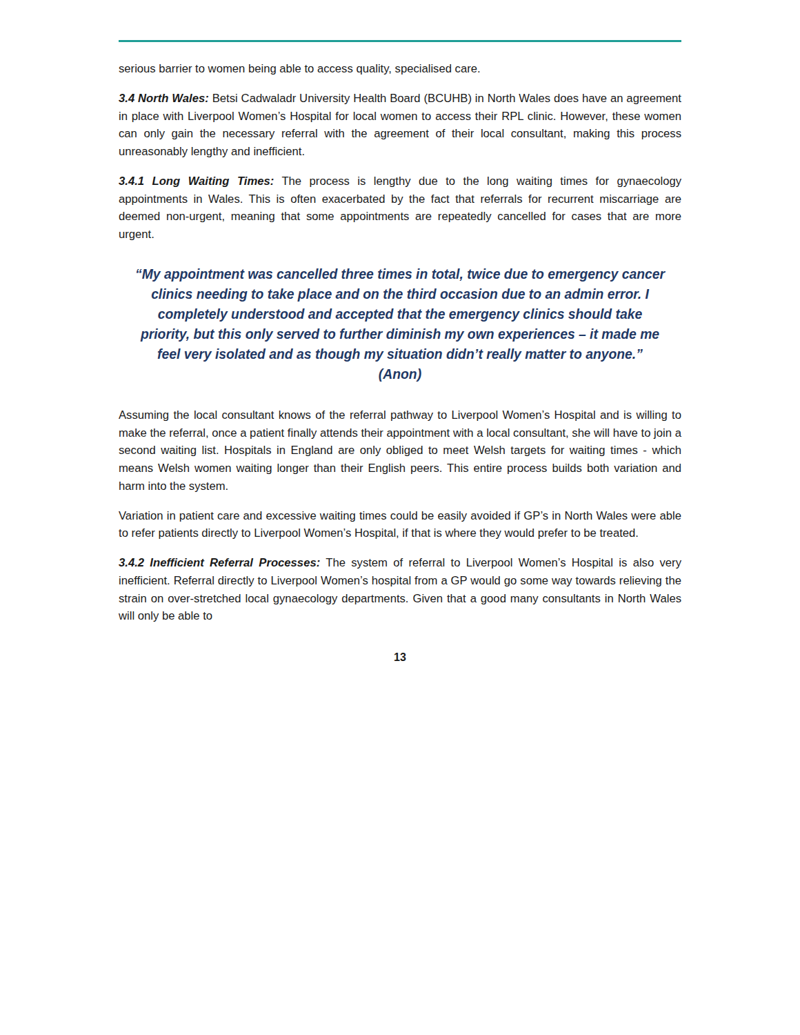serious barrier to women being able to access quality, specialised care.
3.4 North Wales: Betsi Cadwaladr University Health Board (BCUHB) in North Wales does have an agreement in place with Liverpool Women’s Hospital for local women to access their RPL clinic. However, these women can only gain the necessary referral with the agreement of their local consultant, making this process unreasonably lengthy and inefficient.
3.4.1 Long Waiting Times: The process is lengthy due to the long waiting times for gynaecology appointments in Wales. This is often exacerbated by the fact that referrals for recurrent miscarriage are deemed non-urgent, meaning that some appointments are repeatedly cancelled for cases that are more urgent.
“My appointment was cancelled three times in total, twice due to emergency cancer clinics needing to take place and on the third occasion due to an admin error. I completely understood and accepted that the emergency clinics should take priority, but this only served to further diminish my own experiences – it made me feel very isolated and as though my situation didn’t really matter to anyone.” (Anon)
Assuming the local consultant knows of the referral pathway to Liverpool Women’s Hospital and is willing to make the referral, once a patient finally attends their appointment with a local consultant, she will have to join a second waiting list. Hospitals in England are only obliged to meet Welsh targets for waiting times - which means Welsh women waiting longer than their English peers. This entire process builds both variation and harm into the system.
Variation in patient care and excessive waiting times could be easily avoided if GP’s in North Wales were able to refer patients directly to Liverpool Women’s Hospital, if that is where they would prefer to be treated.
3.4.2 Inefficient Referral Processes: The system of referral to Liverpool Women’s Hospital is also very inefficient. Referral directly to Liverpool Women’s hospital from a GP would go some way towards relieving the strain on over-stretched local gynaecology departments. Given that a good many consultants in North Wales will only be able to
13